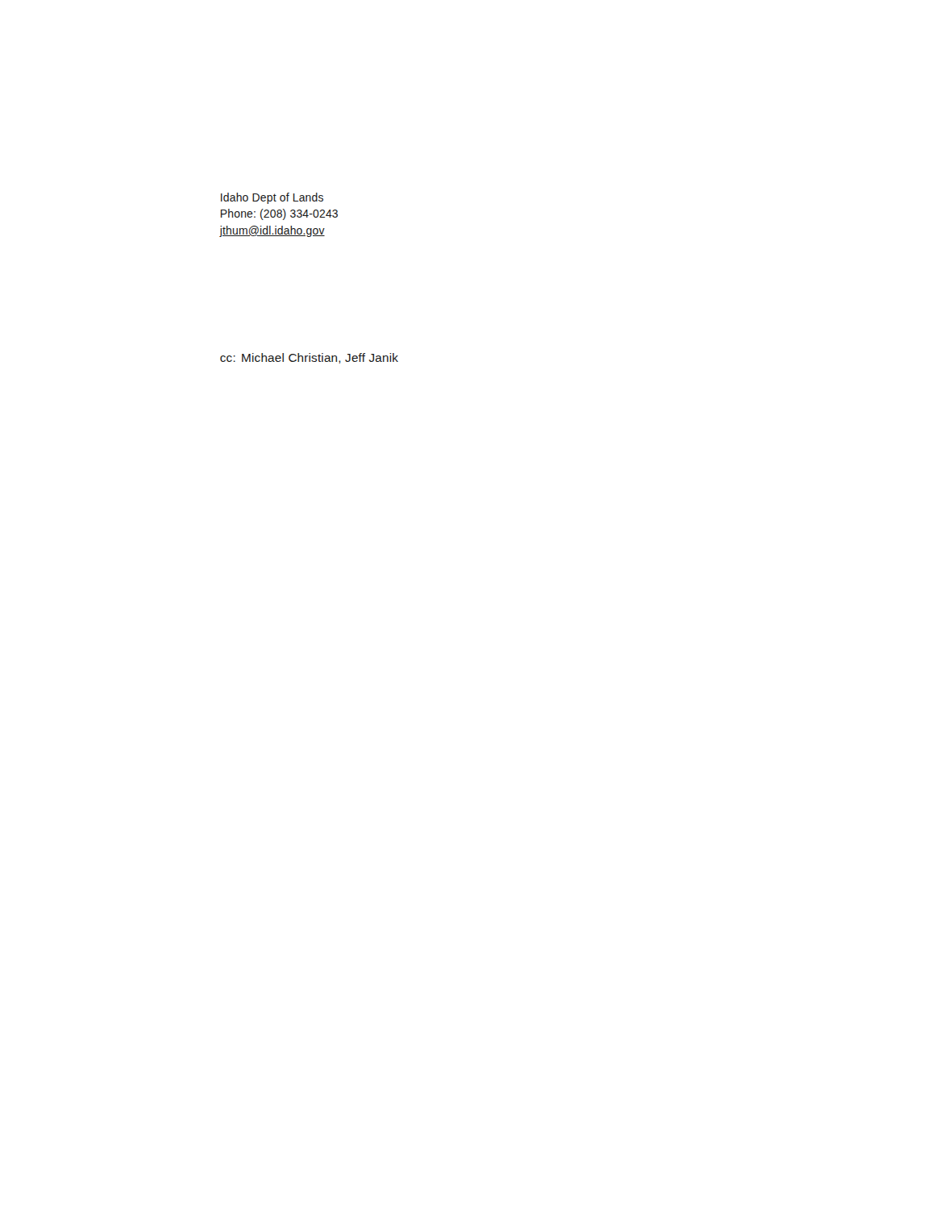Idaho Dept of Lands
Phone: (208) 334-0243
jthum@idl.idaho.gov
cc: Michael Christian, Jeff Janik